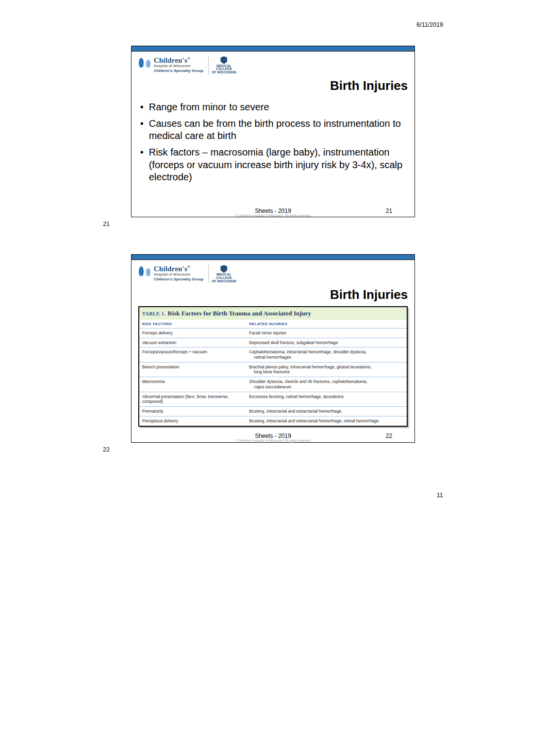6/11/2019
Children's®
Hospital of Wisconsin
Children's Specialty Group
MEDICAL COLLEGE OF WISCONSIN
Birth Injuries
Range from minor to severe
Causes can be from the birth process to instrumentation to medical care at birth
Risk factors – macrosomia (large baby), instrumentation (forceps or vacuum increase birth injury risk by 3-4x), scalp electrode)
Sheets - 2019
21
© Children's Hospital of Wisconsin. All rights reserved.
21
Children's®
Hospital of Wisconsin
Children's Specialty Group
MEDICAL COLLEGE OF WISCONSIN
Birth Injuries
TABLE 1. Risk Factors for Birth Trauma and Associated Injury
| Risk Factors | Related Injuries |
| --- | --- |
| Forceps delivery | Facial nerve injuries |
| Vacuum extraction | Depressed skull fracture, subgaleal hemorrhage |
| Forceps/vacuum/forceps + vacuum | Cephalohematoma, intracranial hemorrhage, shoulder dystocia, retinal hemorrhages |
| Breech presentation | Brachial plexus palsy, intracranial hemorrhage, gluteal lacerations, long bone fractures |
| Macrosomia | Shoulder dystocia, clavicle and rib fractures, cephalohematoma, caput succedaneum |
| Abnormal presentation (face, brow, transverse, compound) | Excessive bruising, retinal hemorrhage, lacerations |
| Prematurity | Bruising, intracranial and extracranial hemorrhage |
| Precipitous delivery | Bruising, intracranial and extracranial hemorrhage, retinal hemorrhage |
Sheets - 2019
22
© Children's Hospital of Wisconsin. All rights reserved.
22
11